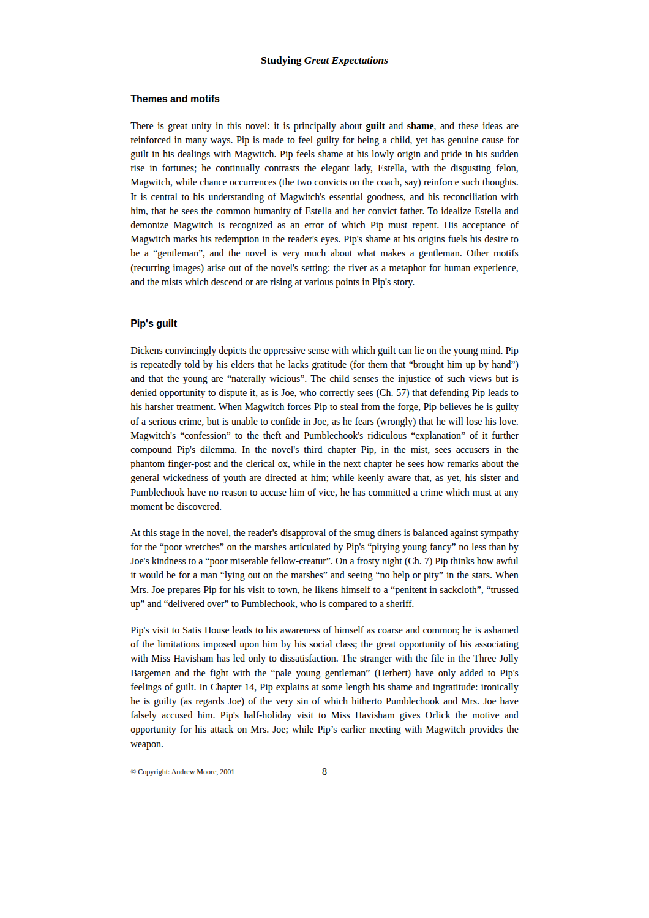Studying Great Expectations
Themes and motifs
There is great unity in this novel: it is principally about guilt and shame, and these ideas are reinforced in many ways. Pip is made to feel guilty for being a child, yet has genuine cause for guilt in his dealings with Magwitch. Pip feels shame at his lowly origin and pride in his sudden rise in fortunes; he continually contrasts the elegant lady, Estella, with the disgusting felon, Magwitch, while chance occurrences (the two convicts on the coach, say) reinforce such thoughts. It is central to his understanding of Magwitch's essential goodness, and his reconciliation with him, that he sees the common humanity of Estella and her convict father. To idealize Estella and demonize Magwitch is recognized as an error of which Pip must repent. His acceptance of Magwitch marks his redemption in the reader's eyes. Pip's shame at his origins fuels his desire to be a “gentleman”, and the novel is very much about what makes a gentleman. Other motifs (recurring images) arise out of the novel's setting: the river as a metaphor for human experience, and the mists which descend or are rising at various points in Pip's story.
Pip's guilt
Dickens convincingly depicts the oppressive sense with which guilt can lie on the young mind. Pip is repeatedly told by his elders that he lacks gratitude (for them that “brought him up by hand”) and that the young are “naterally wicious”. The child senses the injustice of such views but is denied opportunity to dispute it, as is Joe, who correctly sees (Ch. 57) that defending Pip leads to his harsher treatment. When Magwitch forces Pip to steal from the forge, Pip believes he is guilty of a serious crime, but is unable to confide in Joe, as he fears (wrongly) that he will lose his love. Magwitch's “confession” to the theft and Pumblechook's ridiculous “explanation” of it further compound Pip's dilemma. In the novel's third chapter Pip, in the mist, sees accusers in the phantom finger-post and the clerical ox, while in the next chapter he sees how remarks about the general wickedness of youth are directed at him; while keenly aware that, as yet, his sister and Pumblechook have no reason to accuse him of vice, he has committed a crime which must at any moment be discovered.
At this stage in the novel, the reader's disapproval of the smug diners is balanced against sympathy for the “poor wretches” on the marshes articulated by Pip's “pitying young fancy” no less than by Joe's kindness to a “poor miserable fellow-creatur”. On a frosty night (Ch. 7) Pip thinks how awful it would be for a man “lying out on the marshes” and seeing “no help or pity” in the stars. When Mrs. Joe prepares Pip for his visit to town, he likens himself to a “penitent in sackcloth”, “trussed up” and “delivered over” to Pumblechook, who is compared to a sheriff.
Pip's visit to Satis House leads to his awareness of himself as coarse and common; he is ashamed of the limitations imposed upon him by his social class; the great opportunity of his associating with Miss Havisham has led only to dissatisfaction. The stranger with the file in the Three Jolly Bargemen and the fight with the “pale young gentleman” (Herbert) have only added to Pip's feelings of guilt. In Chapter 14, Pip explains at some length his shame and ingratitude: ironically he is guilty (as regards Joe) of the very sin of which hitherto Pumblechook and Mrs. Joe have falsely accused him. Pip's half-holiday visit to Miss Havisham gives Orlick the motive and opportunity for his attack on Mrs. Joe; while Pip’s earlier meeting with Magwitch provides the weapon.
© Copyright: Andrew Moore, 2001
8